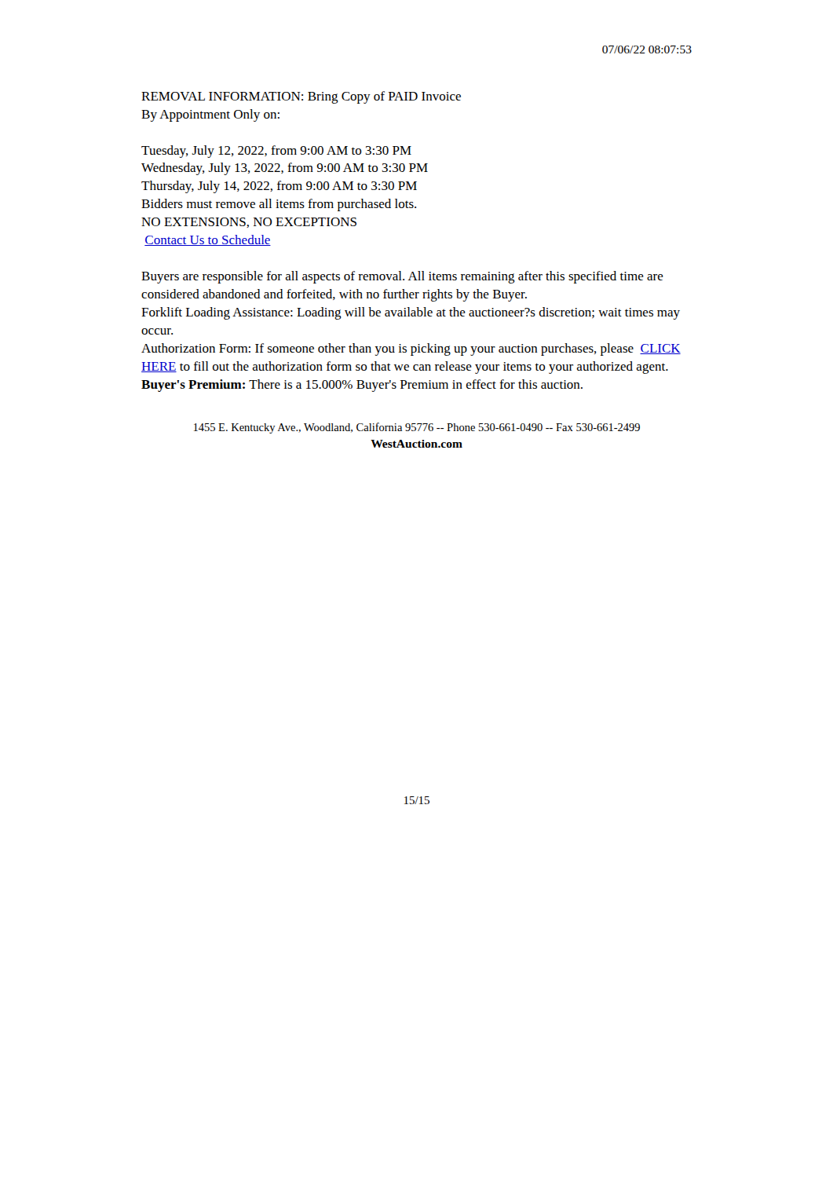07/06/22 08:07:53
REMOVAL INFORMATION: Bring Copy of PAID Invoice
By Appointment Only on:
Tuesday, July 12, 2022, from 9:00 AM to 3:30 PM
Wednesday, July 13, 2022, from 9:00 AM to 3:30 PM
Thursday, July 14, 2022, from 9:00 AM to 3:30 PM
Bidders must remove all items from purchased lots.
NO EXTENSIONS, NO EXCEPTIONS
Contact Us to Schedule
Buyers are responsible for all aspects of removal. All items remaining after this specified time are considered abandoned and forfeited, with no further rights by the Buyer.
Forklift Loading Assistance: Loading will be available at the auctioneer?s discretion; wait times may occur.
Authorization Form: If someone other than you is picking up your auction purchases, please CLICK HERE to fill out the authorization form so that we can release your items to your authorized agent.
Buyer's Premium: There is a 15.000% Buyer's Premium in effect for this auction.
1455 E. Kentucky Ave., Woodland, California 95776 -- Phone 530-661-0490 -- Fax 530-661-2499
WestAuction.com
15/15